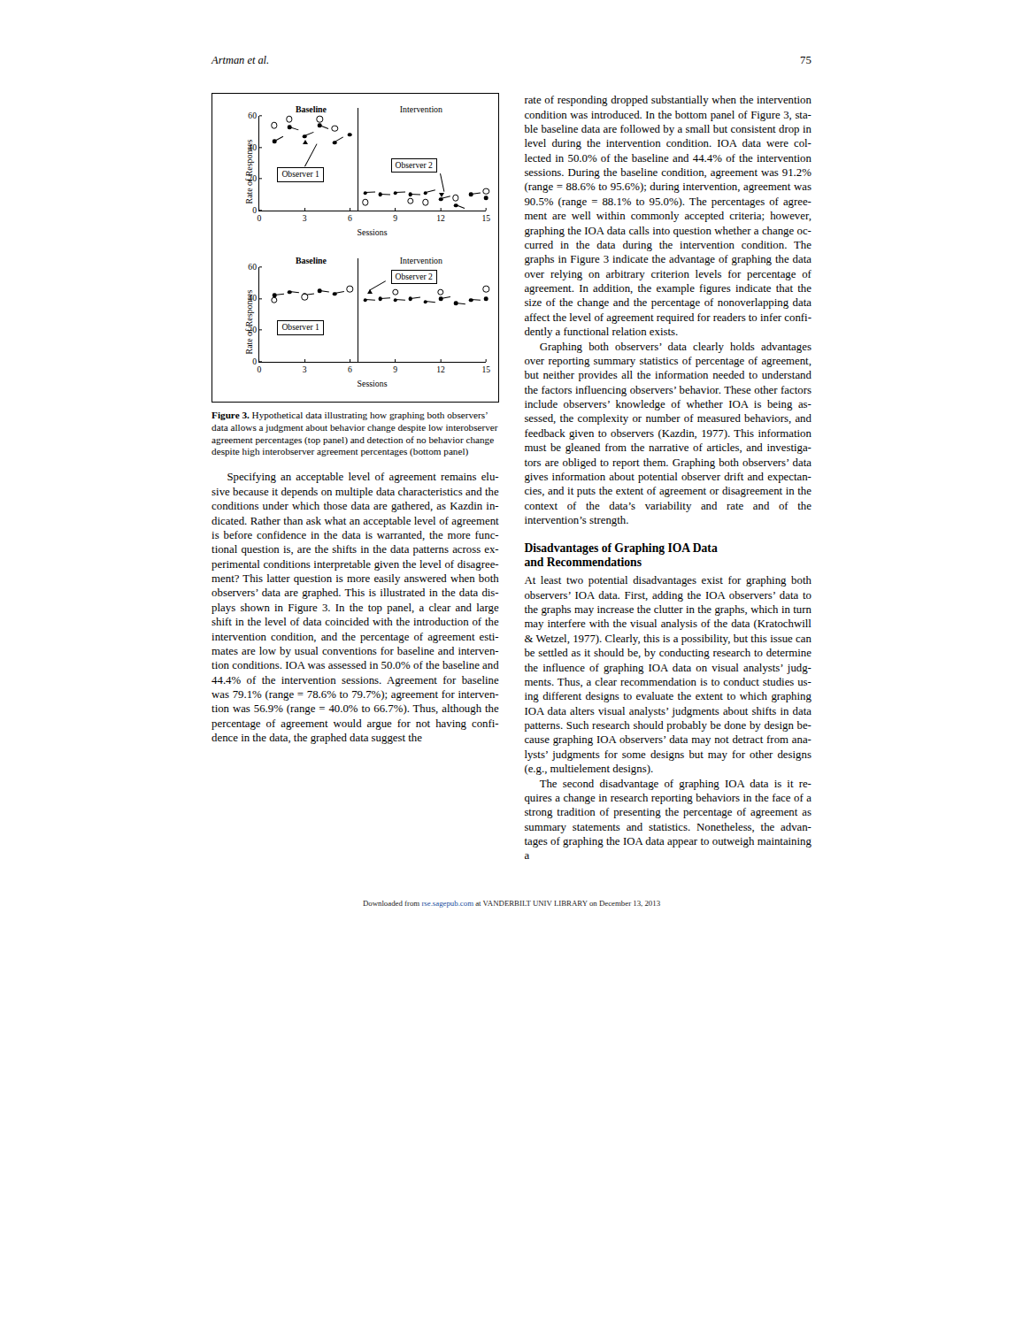Artman et al. 75
Rate of Responses
Sessions
60
40
20
0
0
3
6
9
12
15
Baseline
Intervention
Observer 1
Observer 2
Rate of Responses
Sessions
60
40
20
0
0
3
6
9
12
15
Baseline
Intervention
Observer 1
Observer 2
Figure 3. Hypothetical data illustrating how graphing both observers’ data allows a judgment about behavior change despite low interobserver agreement percentages (top panel) and detection of no behavior change despite high interobserver agreement percentages (bottom panel)
Specifying an acceptable level of agreement remains elusive because it depends on multiple data characteristics and the conditions under which those data are gathered, as Kazdin indicated. Rather than ask what an acceptable level of agreement is before confidence in the data is warranted, the more functional question is, are the shifts in the data patterns across experimental conditions interpretable given the level of disagreement? This latter question is more easily answered when both observers’ data are graphed. This is illustrated in the data displays shown in Figure 3. In the top panel, a clear and large shift in the level of data coincided with the introduction of the intervention condition, and the percentage of agreement estimates are low by usual conventions for baseline and intervention conditions. IOA was assessed in 50.0% of the baseline and 44.4% of the intervention sessions. Agreement for baseline was 79.1% (range = 78.6% to 79.7%); agreement for intervention was 56.9% (range = 40.0% to 66.7%). Thus, although the percentage of agreement would argue for not having confidence in the data, the graphed data suggest the
rate of responding dropped substantially when the intervention condition was introduced. In the bottom panel of Figure 3, stable baseline data are followed by a small but consistent drop in level during the intervention condition. IOA data were collected in 50.0% of the baseline and 44.4% of the intervention sessions. During the baseline condition, agreement was 91.2% (range = 88.6% to 95.6%); during intervention, agreement was 90.5% (range = 88.1% to 95.0%). The percentages of agreement are well within commonly accepted criteria; however, graphing the IOA data calls into question whether a change occurred in the data during the intervention condition. The graphs in Figure 3 indicate the advantage of graphing the data over relying on arbitrary criterion levels for percentage of agreement. In addition, the example figures indicate that the size of the change and the percentage of nonoverlapping data affect the level of agreement required for readers to infer confidently a functional relation exists.
Graphing both observers’ data clearly holds advantages over reporting summary statistics of percentage of agreement, but neither provides all the information needed to understand the factors influencing observers’ behavior. These other factors include observers’ knowledge of whether IOA is being assessed, the complexity or number of measured behaviors, and feedback given to observers (Kazdin, 1977). This information must be gleaned from the narrative of articles, and investigators are obliged to report them. Graphing both observers’ data gives information about potential observer drift and expectancies, and it puts the extent of agreement or disagreement in the context of the data’s variability and rate and of the intervention’s strength.
Disadvantages of Graphing IOA Data
and Recommendations
At least two potential disadvantages exist for graphing both observers’ IOA data. First, adding the IOA observers’ data to the graphs may increase the clutter in the graphs, which in turn may interfere with the visual analysis of the data (Kratochwill & Wetzel, 1977). Clearly, this is a possibility, but this issue can be settled as it should be, by conducting research to determine the influence of graphing IOA data on visual analysts’ judgments. Thus, a clear recommendation is to conduct studies using different designs to evaluate the extent to which graphing IOA data alters visual analysts’ judgments about shifts in data patterns. Such research should probably be done by design because graphing IOA observers’ data may not detract from analysts’ judgments for some designs but may for other designs (e.g., multielement designs).
The second disadvantage of graphing IOA data is it requires a change in research reporting behaviors in the face of a strong tradition of presenting the percentage of agreement as summary statements and statistics. Nonetheless, the advantages of graphing the IOA data appear to outweigh maintaining a
Downloaded from rse.sagepub.com at VANDERBILT UNIV LIBRARY on December 13, 2013